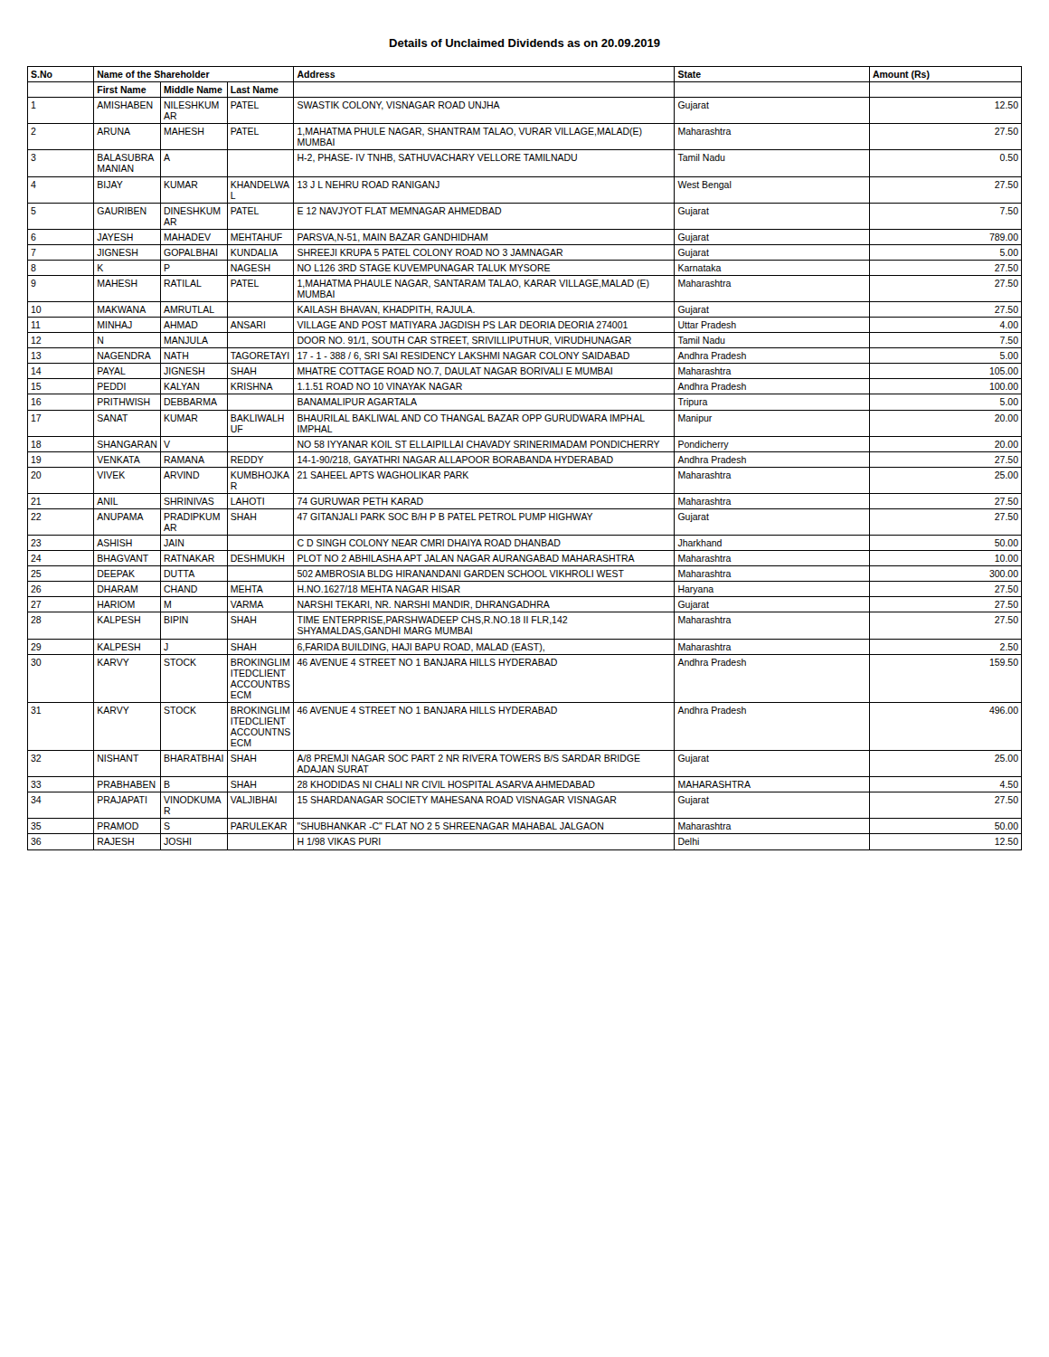Details of Unclaimed Dividends as on 20.09.2019
| S.No | Name of the Shareholder | Address | State | Amount (Rs) |
| --- | --- | --- | --- | --- |
| | First Name | Middle Name | Last Name | | | |
| 1 | AMISHABEN | NILESHKUMAR | PATEL | SWASTIK COLONY, VISNAGAR ROAD UNJHA | Gujarat | 12.50 |
| 2 | ARUNA | MAHESH | PATEL | 1,MAHATMA PHULE NAGAR, SHANTRAM TALAO, VURAR VILLAGE,MALAD(E) MUMBAI | Maharashtra | 27.50 |
| 3 | BALASUBRAMANIAN | A | | H-2, PHASE- IV TNHB, SATHUVACHARY VELLORE TAMILNADU | Tamil Nadu | 0.50 |
| 4 | BIJAY | KUMAR | KHANDELWAL | 13 J L NEHRU ROAD RANIGANJ | West Bengal | 27.50 |
| 5 | GAURIBEN | DINESHKUMAR | PATEL | E 12 NAVJYOT FLAT MEMNAGAR AHMEDBAD | Gujarat | 7.50 |
| 6 | JAYESH | MAHADEV | MEHTAHUF | PARSVA,N-51, MAIN BAZAR GANDHIDHAM | Gujarat | 789.00 |
| 7 | JIGNESH | GOPALBHAI | KUNDALIA | SHREEJI KRUPA 5 PATEL COLONY ROAD NO 3 JAMNAGAR | Gujarat | 5.00 |
| 8 | K | P | NAGESH | NO L126 3RD STAGE KUVEMPUNAGAR TALUK MYSORE | Karnataka | 27.50 |
| 9 | MAHESH | RATILAL | PATEL | 1,MAHATMA PHAULE NAGAR, SANTARAM TALAO, KARAR VILLAGE,MALAD (E) MUMBAI | Maharashtra | 27.50 |
| 10 | MAKWANA | AMRUTLAL | | KAILASH BHAVAN, KHADPITH, RAJULA. | Gujarat | 27.50 |
| 11 | MINHAJ | AHMAD | ANSARI | VILLAGE AND POST MATIYARA JAGDISH PS LAR DEORIA DEORIA 274001 | Uttar Pradesh | 4.00 |
| 12 | N | MANJULA | | DOOR NO. 91/1, SOUTH CAR STREET, SRIVILLIPUTHUR, VIRUDHUNAGAR | Tamil Nadu | 7.50 |
| 13 | NAGENDRA | NATH | TAGORETAYI | 17 - 1 - 388 / 6, SRI SAI RESIDENCY LAKSHMI NAGAR COLONY SAIDABAD | Andhra Pradesh | 5.00 |
| 14 | PAYAL | JIGNESH | SHAH | MHATRE COTTAGE ROAD NO.7, DAULAT NAGAR BORIVALI E MUMBAI | Maharashtra | 105.00 |
| 15 | PEDDI | KALYAN | KRISHNA | 1.1.51 ROAD NO 10 VINAYAK NAGAR | Andhra Pradesh | 100.00 |
| 16 | PRITHWISH | DEBBARMA | | BANAMALIPUR AGARTALA | Tripura | 5.00 |
| 17 | SANAT | KUMAR | BAKLIWALHUF | BHAURILAL BAKLIWAL AND CO THANGAL BAZAR OPP GURUDWARA IMPHAL IMPHAL | Manipur | 20.00 |
| 18 | SHANGARAN | V | | NO 58 IYYANAR KOIL ST ELLAIPILLAI CHAVADY SRINERIMADAM PONDICHERRY | Pondicherry | 20.00 |
| 19 | VENKATA | RAMANA | REDDY | 14-1-90/218, GAYATHRI NAGAR ALLAPOOR BORABANDA HYDERABAD | Andhra Pradesh | 27.50 |
| 20 | VIVEK | ARVIND | KUMBHOJKAR | 21 SAHEEL APTS WAGHOLIKAR PARK | Maharashtra | 25.00 |
| 21 | ANIL | SHRINIVAS | LAHOTI | 74 GURUWAR PETH KARAD | Maharashtra | 27.50 |
| 22 | ANUPAMA | PRADIPKUMAR | SHAH | 47 GITANJALI PARK SOC B/H P B PATEL PETROL PUMP HIGHWAY | Gujarat | 27.50 |
| 23 | ASHISH | JAIN | | C D SINGH COLONY NEAR CMRI DHAIYA ROAD DHANBAD | Jharkhand | 50.00 |
| 24 | BHAGVANT | RATNAKAR | DESHMUKH | PLOT NO 2 ABHILASHA APT JALAN NAGAR AURANGABAD MAHARASHTRA | Maharashtra | 10.00 |
| 25 | DEEPAK | DUTTA | | 502 AMBROSIA BLDG HIRANANDANI GARDEN SCHOOL VIKHROLI WEST | Maharashtra | 300.00 |
| 26 | DHARAM | CHAND | MEHTA | H.NO.1627/18 MEHTA NAGAR HISAR | Haryana | 27.50 |
| 27 | HARIOM | M | VARMA | NARSHI TEKARI, NR. NARSHI MANDIR, DHRANGADHRA | Gujarat | 27.50 |
| 28 | KALPESH | BIPIN | SHAH | TIME ENTERPRISE,PARSHWADEEP CHS,R.NO.18 II FLR,142 SHYAMALDAS,GANDHI MARG MUMBAI | Maharashtra | 27.50 |
| 29 | KALPESH | J | SHAH | 6,FARIDA BUILDING, HAJI BAPU ROAD, MALAD (EAST), | Maharashtra | 2.50 |
| 30 | KARVY | STOCK | BROKINGLIMITEDCLIENTACCOUNTBSECM | 46 AVENUE 4 STREET NO 1 BANJARA HILLS HYDERABAD | Andhra Pradesh | 159.50 |
| 31 | KARVY | STOCK | BROKINGLIMITEDCLIENTACCOUNTNSECM | 46 AVENUE 4 STREET NO 1 BANJARA HILLS HYDERABAD | Andhra Pradesh | 496.00 |
| 32 | NISHANT | BHARATBHAI | SHAH | A/8 PREMJI NAGAR SOC PART 2 NR RIVERA TOWERS B/S SARDAR BRIDGE ADAJAN SURAT | Gujarat | 25.00 |
| 33 | PRABHABEN | B | SHAH | 28 KHODIDAS NI CHALI NR CIVIL HOSPITAL ASARVA AHMEDABAD | MAHARASHTRA | 4.50 |
| 34 | PRAJAPATI | VINODKUMAR | VALJIBHAI | 15 SHARDANAGAR SOCIETY MAHESANA ROAD VISNAGAR VISNAGAR | Gujarat | 27.50 |
| 35 | PRAMOD | S | PARULEKAR | "SHUBHANKAR -C" FLAT NO 2 5 SHREENAGAR MAHABAL JALGAON | Maharashtra | 50.00 |
| 36 | RAJESH | JOSHI | | H 1/98 VIKAS PURI | Delhi | 12.50 |